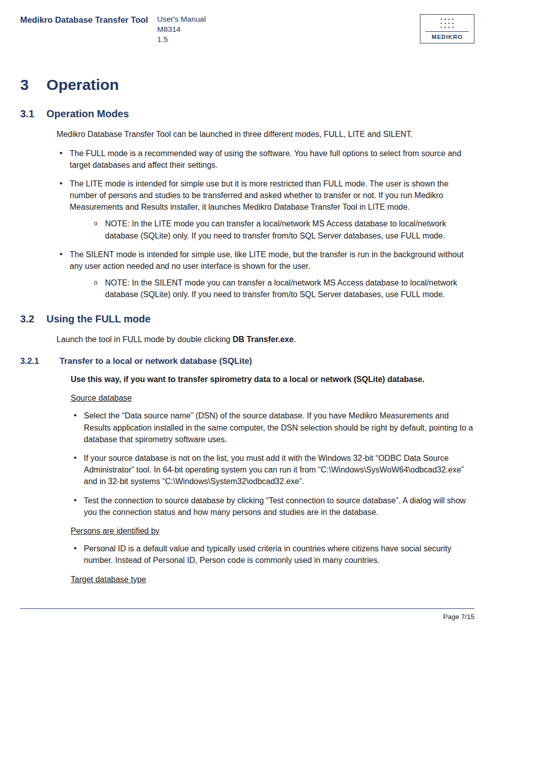Medikro Database Transfer Tool User's Manual M8314
1.5
▪ ▪ ▪ ▪
▪ ▪ ▪ ▪
▪ ▪ ▪ ▪
MEDIKRO
3 Operation
3.1 Operation Modes
Medikro Database Transfer Tool can be launched in three different modes, FULL, LITE and SILENT.
The FULL mode is a recommended way of using the software. You have full options to select from source and target databases and affect their settings.
The LITE mode is intended for simple use but it is more restricted than FULL mode. The user is shown the number of persons and studies to be transferred and asked whether to transfer or not. If you run Medikro Measurements and Results installer, it launches Medikro Database Transfer Tool in LITE mode.
NOTE: In the LITE mode you can transfer a local/network MS Access database to local/network database (SQLite) only. If you need to transfer from/to SQL Server databases, use FULL mode.
The SILENT mode is intended for simple use, like LITE mode, but the transfer is run in the background without any user action needed and no user interface is shown for the user.
NOTE: In the SILENT mode you can transfer a local/network MS Access database to local/network database (SQLite) only. If you need to transfer from/to SQL Server databases, use FULL mode.
3.2 Using the FULL mode
Launch the tool in FULL mode by double clicking DB Transfer.exe.
3.2.1 Transfer to a local or network database (SQLite)
Use this way, if you want to transfer spirometry data to a local or network (SQLite) database.
Source database
Select the “Data source name” (DSN) of the source database. If you have Medikro Measurements and Results application installed in the same computer, the DSN selection should be right by default, pointing to a database that spirometry software uses.
If your source database is not on the list, you must add it with the Windows 32-bit “ODBC Data Source Administrator” tool. In 64-bit operating system you can run it from “C:\Windows\SysWoW64\odbcad32.exe” and in 32-bit systems “C:\Windows\System32\odbcad32.exe”.
Test the connection to source database by clicking “Test connection to source database”. A dialog will show you the connection status and how many persons and studies are in the database.
Persons are identified by
Personal ID is a default value and typically used criteria in countries where citizens have social security number. Instead of Personal ID, Person code is commonly used in many countries.
Target database type
Page 7/15